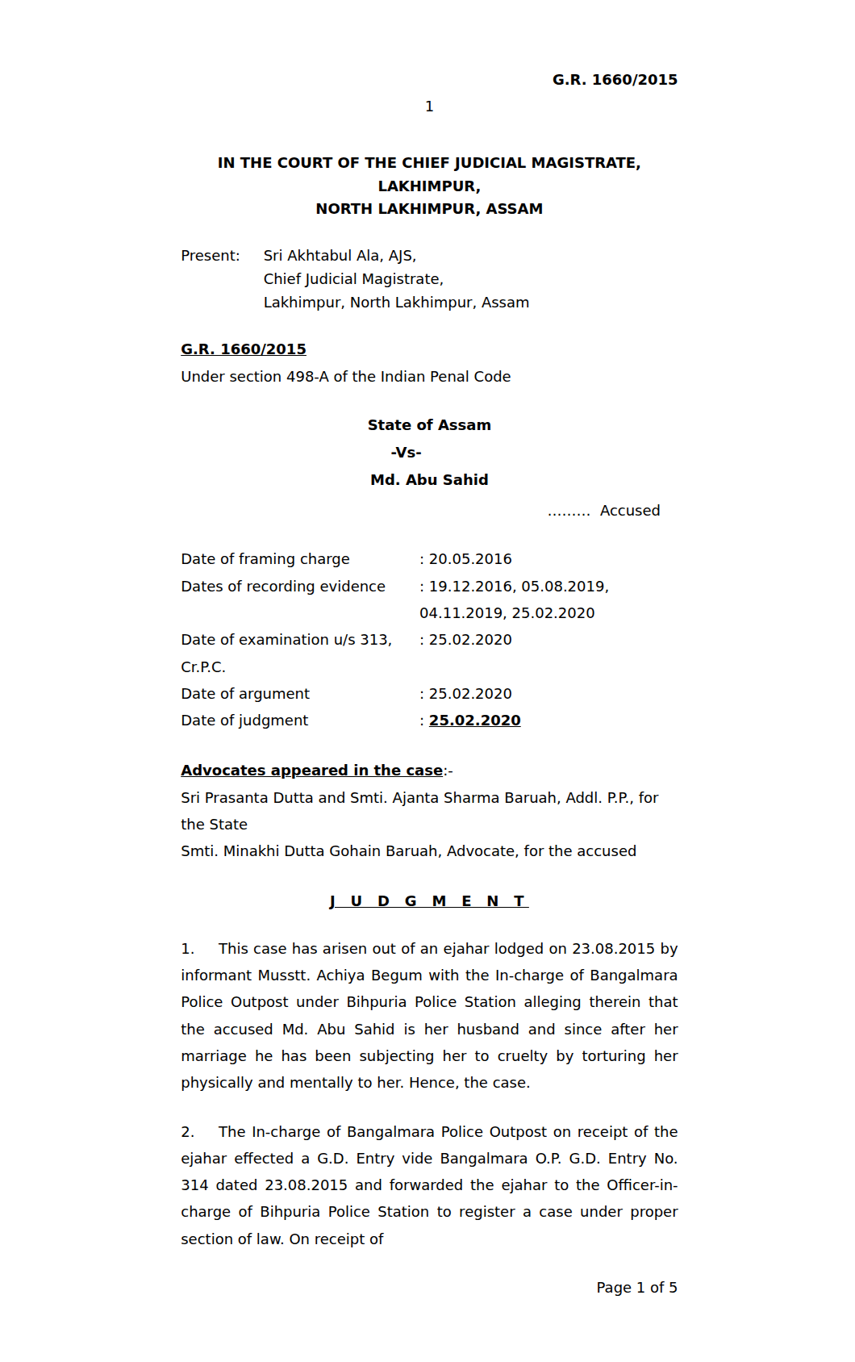G.R. 1660/2015
1
IN THE COURT OF THE CHIEF JUDICIAL MAGISTRATE, LAKHIMPUR,
NORTH LAKHIMPUR, ASSAM
| Present: | Sri Akhtabul Ala, AJS, Chief Judicial Magistrate, Lakhimpur, North Lakhimpur, Assam |
G.R. 1660/2015
Under section 498-A of the Indian Penal Code
State of Assam
-Vs-
Md. Abu Sahid
……… Accused
| Date of framing charge | : 20.05.2016 |
| Dates of recording evidence | : 19.12.2016, 05.08.2019, |
| | 04.11.2019, 25.02.2020 |
| Date of examination u/s 313, Cr.P.C. | : 25.02.2020 |
| Date of argument | : 25.02.2020 |
| Date of judgment | : 25.02.2020 |
Advocates appeared in the case:-
Sri Prasanta Dutta and Smti. Ajanta Sharma Baruah, Addl. P.P., for the State
Smti. Minakhi Dutta Gohain Baruah, Advocate, for the accused
J U D G M E N T
1. This case has arisen out of an ejahar lodged on 23.08.2015 by informant Musstt. Achiya Begum with the In-charge of Bangalmara Police Outpost under Bihpuria Police Station alleging therein that the accused Md. Abu Sahid is her husband and since after her marriage he has been subjecting her to cruelty by torturing her physically and mentally to her. Hence, the case.
2. The In-charge of Bangalmara Police Outpost on receipt of the ejahar effected a G.D. Entry vide Bangalmara O.P. G.D. Entry No. 314 dated 23.08.2015 and forwarded the ejahar to the Officer-in-charge of Bihpuria Police Station to register a case under proper section of law. On receipt of
Page 1 of 5